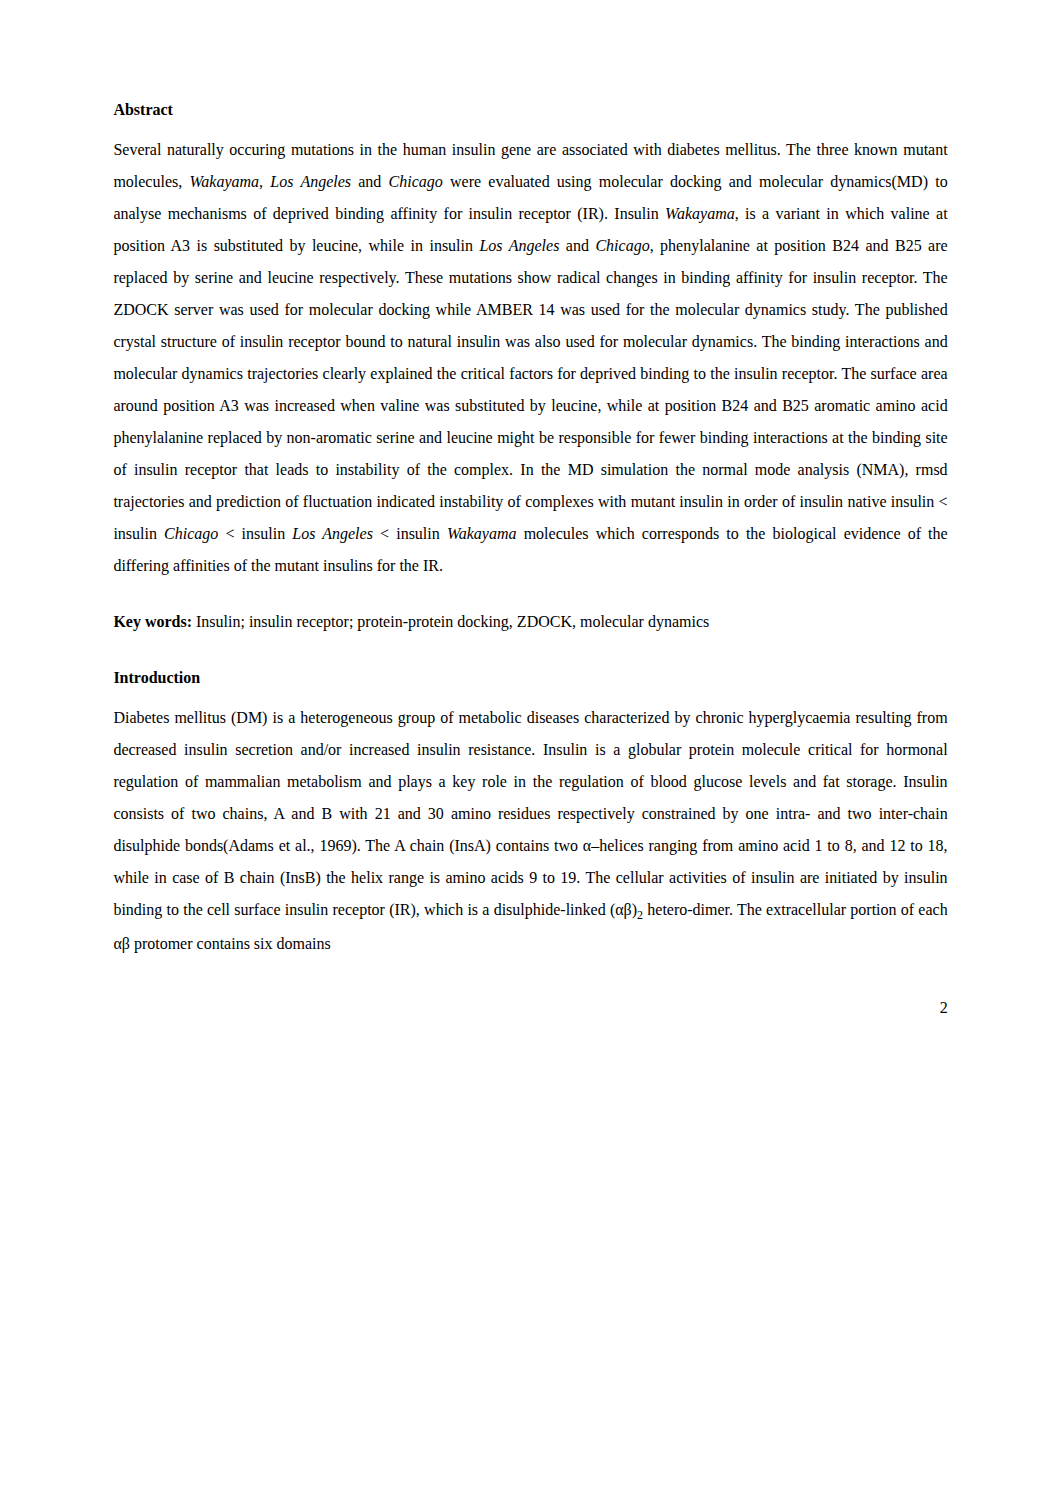Abstract
Several naturally occuring mutations in the human insulin gene are associated with diabetes mellitus. The three known mutant molecules, Wakayama, Los Angeles and Chicago were evaluated using molecular docking and molecular dynamics(MD) to analyse mechanisms of deprived binding affinity for insulin receptor (IR). Insulin Wakayama, is a variant in which valine at position A3 is substituted by leucine, while in insulin Los Angeles and Chicago, phenylalanine at position B24 and B25 are replaced by serine and leucine respectively. These mutations show radical changes in binding affinity for insulin receptor. The ZDOCK server was used for molecular docking while AMBER 14 was used for the molecular dynamics study. The published crystal structure of insulin receptor bound to natural insulin was also used for molecular dynamics. The binding interactions and molecular dynamics trajectories clearly explained the critical factors for deprived binding to the insulin receptor. The surface area around position A3 was increased when valine was substituted by leucine, while at position B24 and B25 aromatic amino acid phenylalanine replaced by non-aromatic serine and leucine might be responsible for fewer binding interactions at the binding site of insulin receptor that leads to instability of the complex. In the MD simulation the normal mode analysis (NMA), rmsd trajectories and prediction of fluctuation indicated instability of complexes with mutant insulin in order of insulin native insulin < insulin Chicago < insulin Los Angeles < insulin Wakayama molecules which corresponds to the biological evidence of the differing affinities of the mutant insulins for the IR.
Key words: Insulin; insulin receptor; protein-protein docking, ZDOCK, molecular dynamics
Introduction
Diabetes mellitus (DM) is a heterogeneous group of metabolic diseases characterized by chronic hyperglycaemia resulting from decreased insulin secretion and/or increased insulin resistance. Insulin is a globular protein molecule critical for hormonal regulation of mammalian metabolism and plays a key role in the regulation of blood glucose levels and fat storage. Insulin consists of two chains, A and B with 21 and 30 amino residues respectively constrained by one intra- and two inter-chain disulphide bonds(Adams et al., 1969). The A chain (InsA) contains two α–helices ranging from amino acid 1 to 8, and 12 to 18, while in case of B chain (InsB) the helix range is amino acids 9 to 19. The cellular activities of insulin are initiated by insulin binding to the cell surface insulin receptor (IR), which is a disulphide-linked (αβ)2 hetero-dimer. The extracellular portion of each αβ protomer contains six domains
2